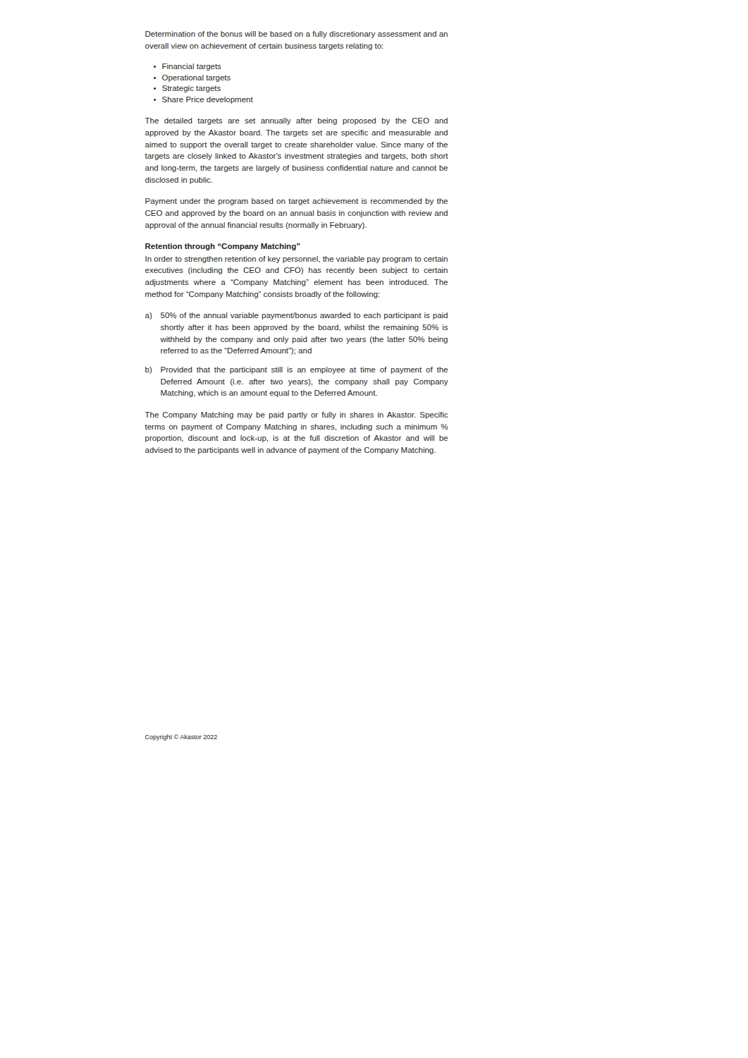Determination of the bonus will be based on a fully discretionary assessment and an overall view on achievement of certain business targets relating to:
Financial targets
Operational targets
Strategic targets
Share Price development
The detailed targets are set annually after being proposed by the CEO and approved by the Akastor board. The targets set are specific and measurable and aimed to support the overall target to create shareholder value. Since many of the targets are closely linked to Akastor's investment strategies and targets, both short and long-term, the targets are largely of business confidential nature and cannot be disclosed in public.
Payment under the program based on target achievement is recommended by the CEO and approved by the board on an annual basis in conjunction with review and approval of the annual financial results (normally in February).
Retention through “Company Matching”
In order to strengthen retention of key personnel, the variable pay program to certain executives (including the CEO and CFO) has recently been subject to certain adjustments where a “Company Matching” element has been introduced. The method for “Company Matching” consists broadly of the following:
50% of the annual variable payment/bonus awarded to each participant is paid shortly after it has been approved by the board, whilst the remaining 50% is withheld by the company and only paid after two years (the latter 50% being referred to as the “Deferred Amount”); and
Provided that the participant still is an employee at time of payment of the Deferred Amount (i.e. after two years), the company shall pay Company Matching, which is an amount equal to the Deferred Amount.
The Company Matching may be paid partly or fully in shares in Akastor. Specific terms on payment of Company Matching in shares, including such a minimum % proportion, discount and lock-up, is at the full discretion of Akastor and will be advised to the participants well in advance of payment of the Company Matching.
Copyright © Akastor 2022